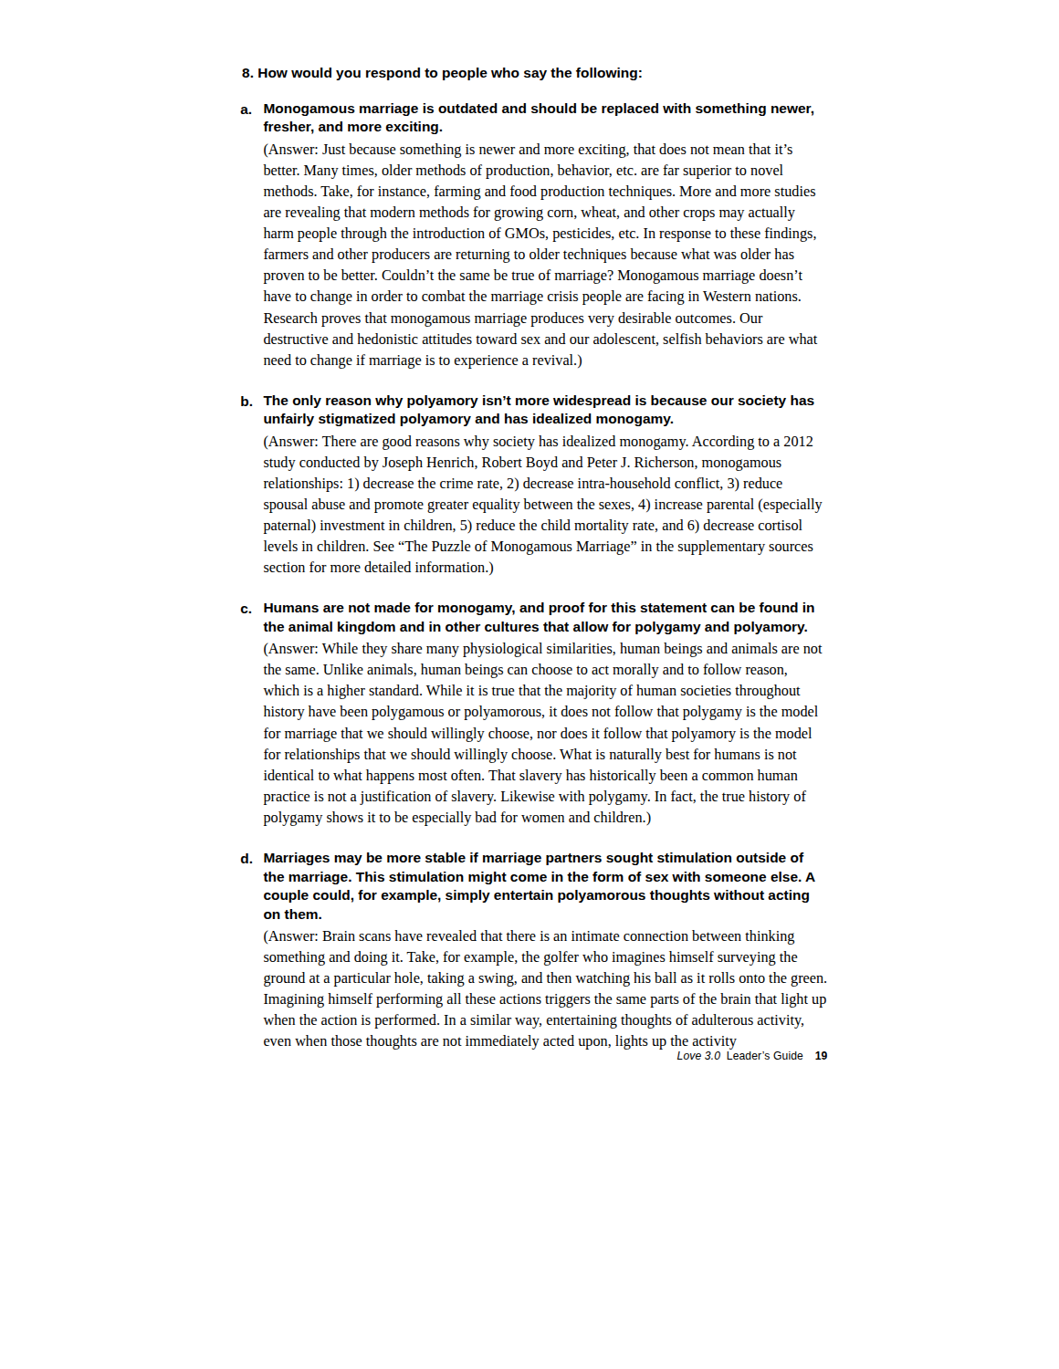8. How would you respond to people who say the following:
a. Monogamous marriage is outdated and should be replaced with something newer, fresher, and more exciting.
(Answer: Just because something is newer and more exciting, that does not mean that it’s better. Many times, older methods of production, behavior, etc. are far superior to novel methods. Take, for instance, farming and food production techniques. More and more studies are revealing that modern methods for growing corn, wheat, and other crops may actually harm people through the introduction of GMOs, pesticides, etc. In response to these findings, farmers and other producers are returning to older techniques because what was older has proven to be better. Couldn’t the same be true of marriage? Monogamous marriage doesn’t have to change in order to combat the marriage crisis people are facing in Western nations. Research proves that monogamous marriage produces very desirable outcomes. Our destructive and hedonistic attitudes toward sex and our adolescent, selfish behaviors are what need to change if marriage is to experience a revival.)
b. The only reason why polyamory isn’t more widespread is because our society has unfairly stigmatized polyamory and has idealized monogamy.
(Answer: There are good reasons why society has idealized monogamy. According to a 2012 study conducted by Joseph Henrich, Robert Boyd and Peter J. Richerson, monogamous relationships: 1) decrease the crime rate, 2) decrease intra-household conflict, 3) reduce spousal abuse and promote greater equality between the sexes, 4) increase parental (especially paternal) investment in children, 5) reduce the child mortality rate, and 6) decrease cortisol levels in children. See “The Puzzle of Monogamous Marriage” in the supplementary sources section for more detailed information.)
c. Humans are not made for monogamy, and proof for this statement can be found in the animal kingdom and in other cultures that allow for polygamy and polyamory.
(Answer: While they share many physiological similarities, human beings and animals are not the same. Unlike animals, human beings can choose to act morally and to follow reason, which is a higher standard. While it is true that the majority of human societies throughout history have been polygamous or polyamorous, it does not follow that polygamy is the model for marriage that we should willingly choose, nor does it follow that polyamory is the model for relationships that we should willingly choose. What is naturally best for humans is not identical to what happens most often. That slavery has historically been a common human practice is not a justification of slavery. Likewise with polygamy. In fact, the true history of polygamy shows it to be especially bad for women and children.)
d. Marriages may be more stable if marriage partners sought stimulation outside of the marriage. This stimulation might come in the form of sex with someone else. A couple could, for example, simply entertain polyamorous thoughts without acting on them.
(Answer: Brain scans have revealed that there is an intimate connection between thinking something and doing it. Take, for example, the golfer who imagines himself surveying the ground at a particular hole, taking a swing, and then watching his ball as it rolls onto the green. Imagining himself performing all these actions triggers the same parts of the brain that light up when the action is performed. In a similar way, entertaining thoughts of adulterous activity, even when those thoughts are not immediately acted upon, lights up the activity
Love 3.0 Leader’s Guide 19